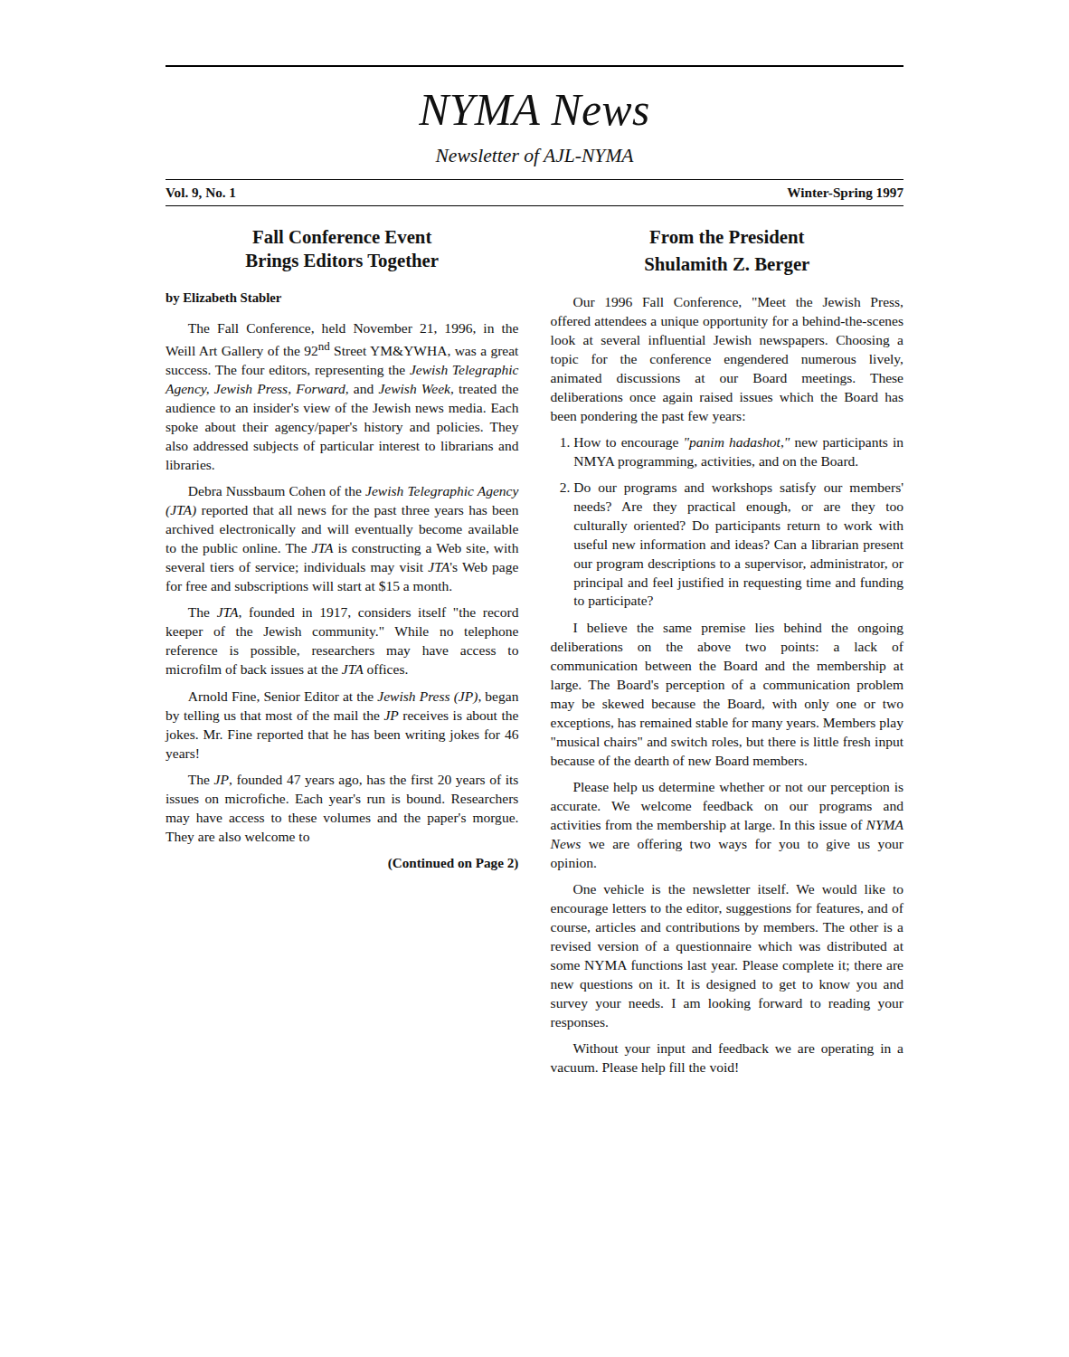NYMA News
Newsletter of AJL-NYMA
Vol. 9, No. 1 Winter-Spring 1997
Fall Conference Event
Brings Editors Together
by Elizabeth Stabler
The Fall Conference, held November 21, 1996, in the Weill Art Gallery of the 92nd Street YM&YWHA, was a great success. The four editors, representing the Jewish Telegraphic Agency, Jewish Press, Forward, and Jewish Week, treated the audience to an insider's view of the Jewish news media. Each spoke about their agency/paper's history and policies. They also addressed subjects of particular interest to librarians and libraries.
Debra Nussbaum Cohen of the Jewish Telegraphic Agency (JTA) reported that all news for the past three years has been archived electronically and will eventually become available to the public online. The JTA is constructing a Web site, with several tiers of service; individuals may visit JTA's Web page for free and subscriptions will start at $15 a month.
The JTA, founded in 1917, considers itself "the record keeper of the Jewish community." While no telephone reference is possible, researchers may have access to microfilm of back issues at the JTA offices.
Arnold Fine, Senior Editor at the Jewish Press (JP), began by telling us that most of the mail the JP receives is about the jokes. Mr. Fine reported that he has been writing jokes for 46 years!
The JP, founded 47 years ago, has the first 20 years of its issues on microfiche. Each year's run is bound. Researchers may have access to these volumes and the paper's morgue. They are also welcome to
(Continued on Page 2)
From the President
Shulamith Z. Berger
Our 1996 Fall Conference, "Meet the Jewish Press, offered attendees a unique opportunity for a behind-the-scenes look at several influential Jewish newspapers. Choosing a topic for the conference engendered numerous lively, animated discussions at our Board meetings. These deliberations once again raised issues which the Board has been pondering the past few years:
How to encourage "panim hadashot," new participants in NMYA programming, activities, and on the Board.
Do our programs and workshops satisfy our members' needs? Are they practical enough, or are they too culturally oriented? Do participants return to work with useful new information and ideas? Can a librarian present our program descriptions to a supervisor, administrator, or principal and feel justified in requesting time and funding to participate?
I believe the same premise lies behind the ongoing deliberations on the above two points: a lack of communication between the Board and the membership at large. The Board's perception of a communication problem may be skewed because the Board, with only one or two exceptions, has remained stable for many years. Members play "musical chairs" and switch roles, but there is little fresh input because of the dearth of new Board members.
Please help us determine whether or not our perception is accurate. We welcome feedback on our programs and activities from the membership at large. In this issue of NYMA News we are offering two ways for you to give us your opinion.
One vehicle is the newsletter itself. We would like to encourage letters to the editor, suggestions for features, and of course, articles and contributions by members. The other is a revised version of a questionnaire which was distributed at some NYMA functions last year. Please complete it; there are new questions on it. It is designed to get to know you and survey your needs. I am looking forward to reading your responses.
Without your input and feedback we are operating in a vacuum. Please help fill the void!